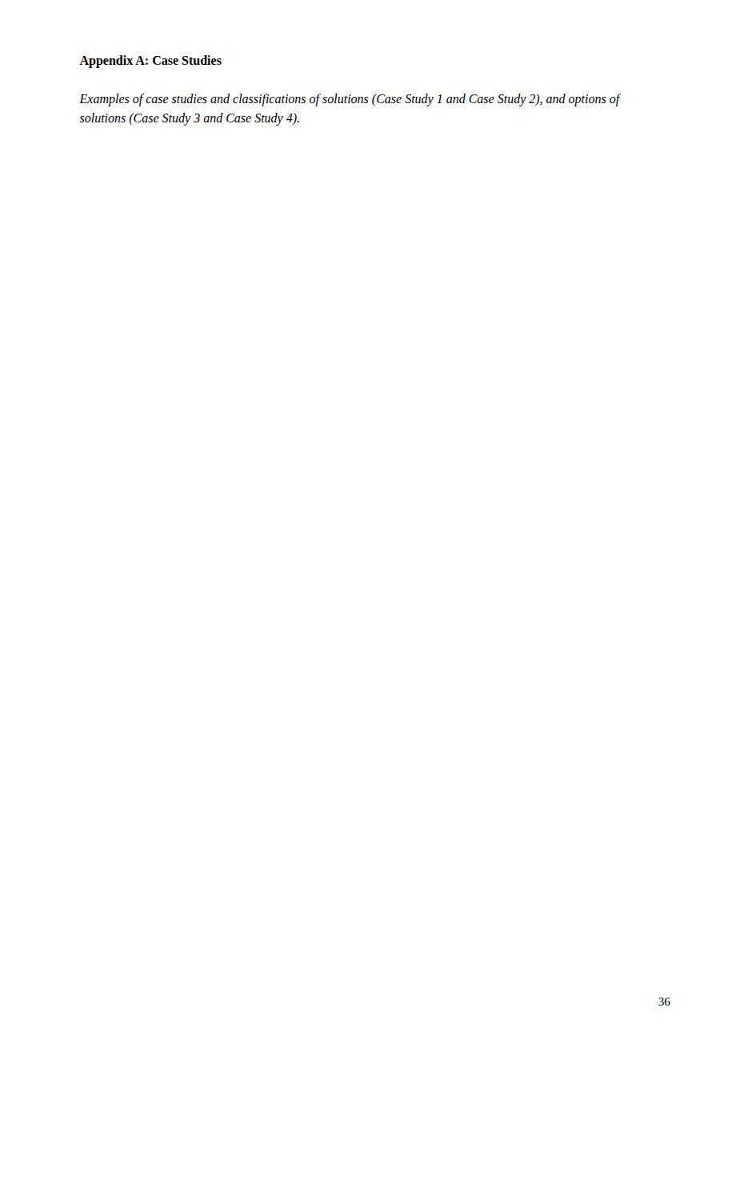Appendix A: Case Studies
Examples of case studies and classifications of solutions (Case Study 1 and Case Study 2), and options of solutions (Case Study 3 and Case Study 4).
36